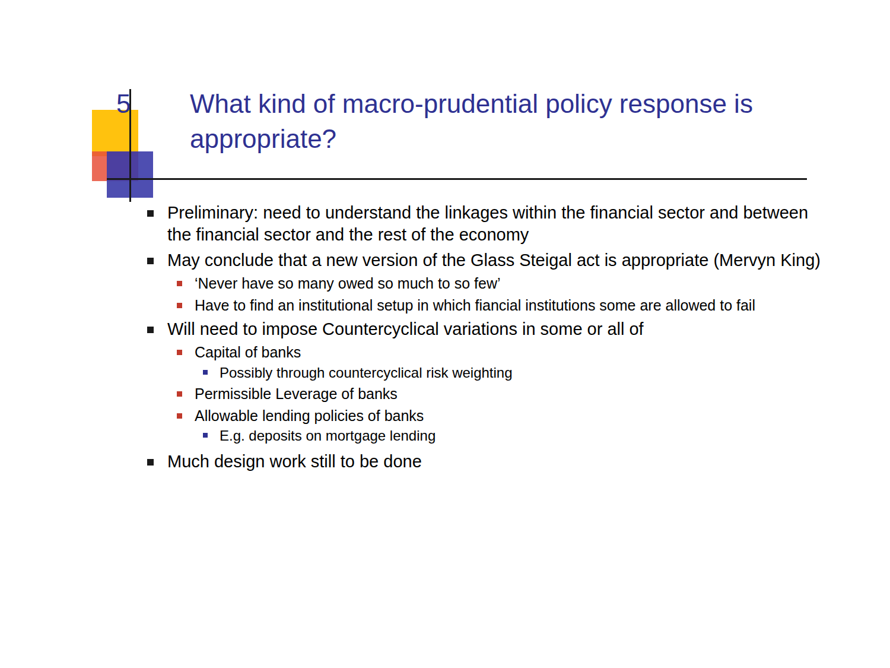5
What kind of macro-prudential policy response is appropriate?
Preliminary: need to understand the linkages within the financial sector and between the financial sector and the rest of the economy
May conclude that a new version of the Glass Steigal act is appropriate (Mervyn King)
‘Never have so many owed so much to so few’
Have to find an institutional setup in which fiancial institutions some are allowed to fail
Will need to impose Countercyclical variations in some or all of
Capital of banks
Possibly through countercyclical risk weighting
Permissible Leverage of banks
Allowable lending policies of banks
E.g. deposits on mortgage lending
Much design work still to be done